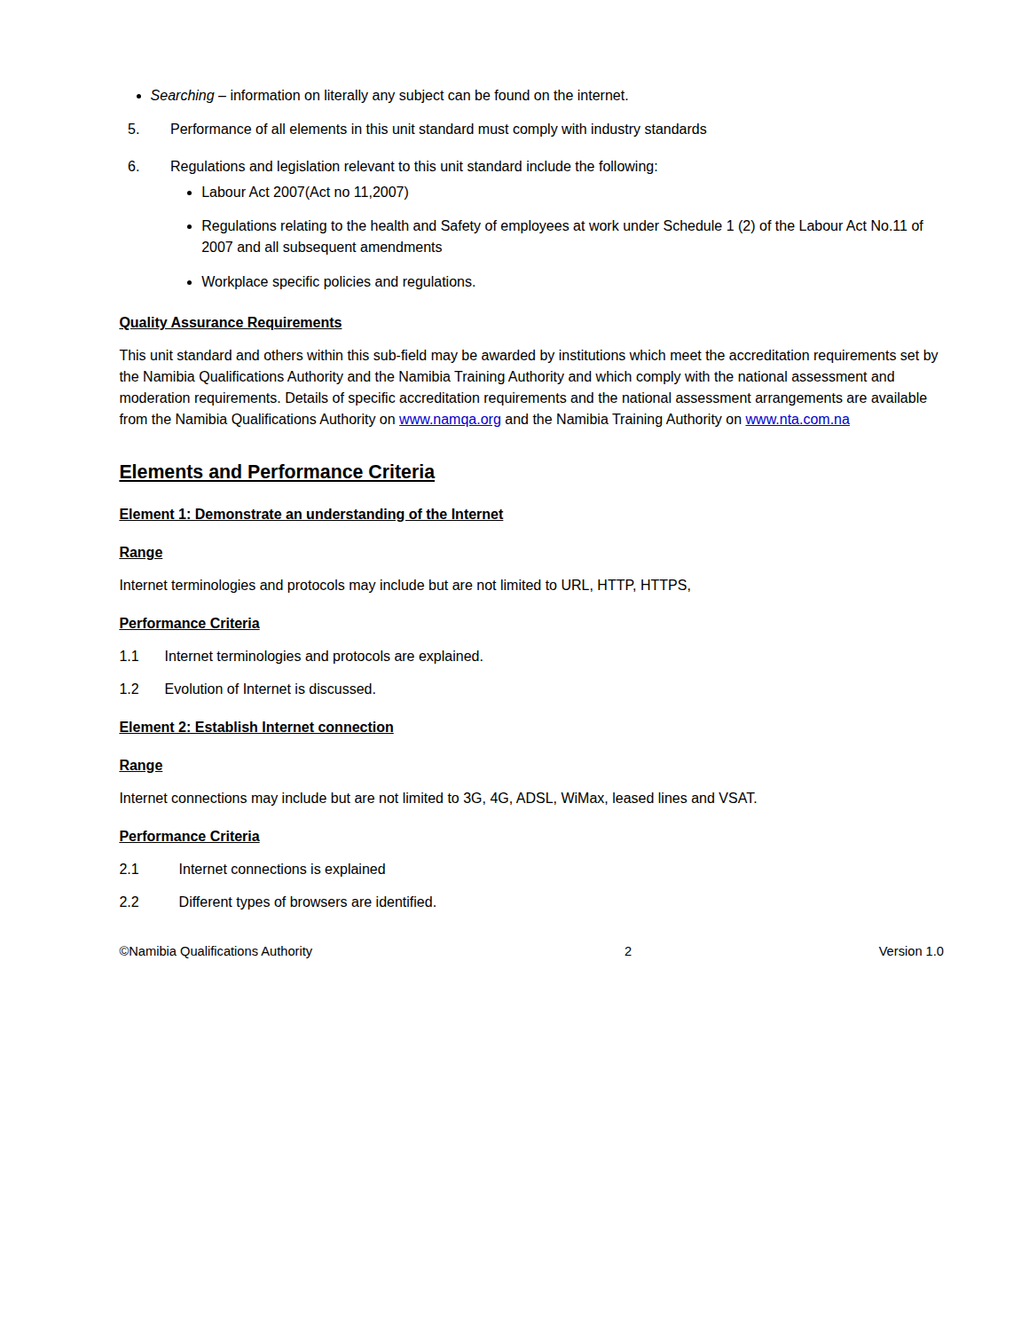Searching – information on literally any subject can be found on the internet.
5. Performance of all elements in this unit standard must comply with industry standards
6. Regulations and legislation relevant to this unit standard include the following:
Labour Act 2007(Act no 11,2007)
Regulations relating to the health and Safety of employees at work under Schedule 1 (2) of the Labour Act No.11 of 2007 and all subsequent amendments
Workplace specific policies and regulations.
Quality Assurance Requirements
This unit standard and others within this sub-field may be awarded by institutions which meet the accreditation requirements set by the Namibia Qualifications Authority and the Namibia Training Authority and which comply with the national assessment and moderation requirements. Details of specific accreditation requirements and the national assessment arrangements are available from the Namibia Qualifications Authority on www.namqa.org and the Namibia Training Authority on www.nta.com.na
Elements and Performance Criteria
Element 1: Demonstrate an understanding of the Internet
Range
Internet terminologies and protocols may include but are not limited to URL, HTTP, HTTPS,
Performance Criteria
1.1 Internet terminologies and protocols are explained.
1.2 Evolution of Internet is discussed.
Element 2: Establish Internet connection
Range
Internet connections may include but are not limited to 3G, 4G, ADSL, WiMax, leased lines and VSAT.
Performance Criteria
2.1 Internet connections is explained
2.2 Different types of browsers are identified.
©Namibia Qualifications Authority 2 Version 1.0